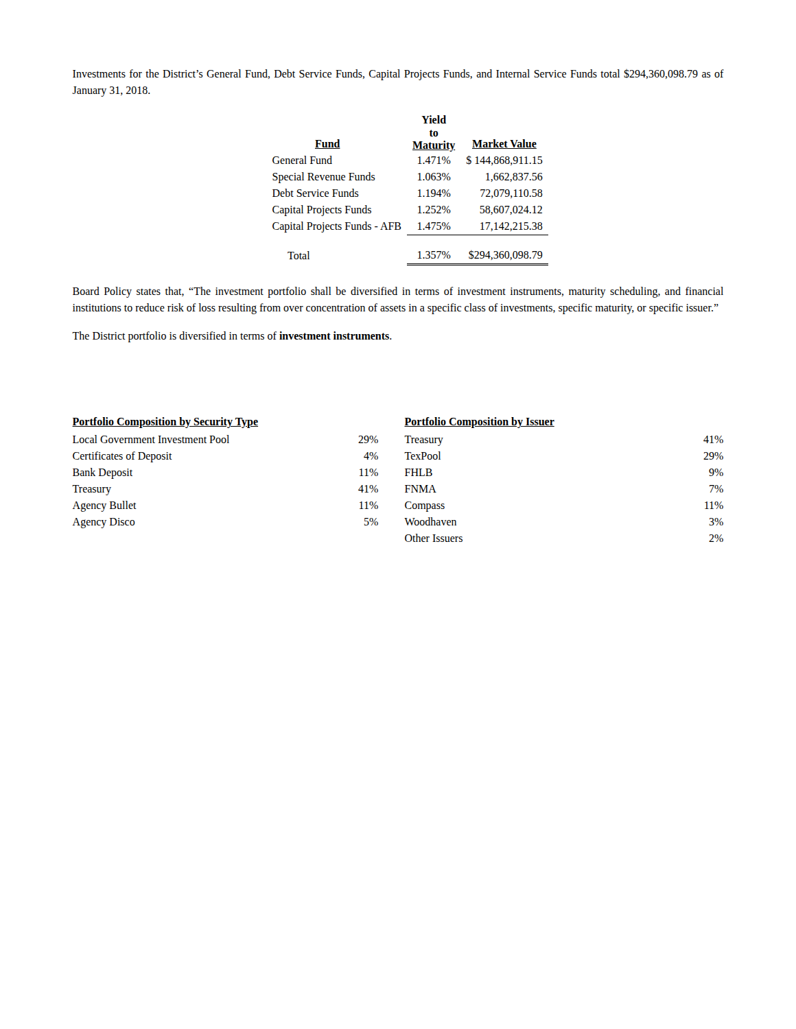Investments for the District’s General Fund, Debt Service Funds, Capital Projects Funds, and Internal Service Funds total $294,360,098.79 as of January 31, 2018.
| Fund | Yield to Maturity | Market Value |
| --- | --- | --- |
| General Fund | 1.471% | $ 144,868,911.15 |
| Special Revenue Funds | 1.063% | 1,662,837.56 |
| Debt Service Funds | 1.194% | 72,079,110.58 |
| Capital Projects Funds | 1.252% | 58,607,024.12 |
| Capital Projects Funds - AFB | 1.475% | 17,142,215.38 |
| Total | 1.357% | $294,360,098.79 |
Board Policy states that, “The investment portfolio shall be diversified in terms of investment instruments, maturity scheduling, and financial institutions to reduce risk of loss resulting from over concentration of assets in a specific class of investments, specific maturity, or specific issuer.”
The District portfolio is diversified in terms of investment instruments.
| Portfolio Composition by Security Type / Local Government Investment Pool / 29% / / Certificates of Deposit / 4% / / Bank Deposit / 11% / / Treasury / 41% / / Agency Bullet / 11% / / Agency Disco / 5% / | Portfolio Composition by Issuer / Treasury / 41% / / TexPool / 29% / / FHLB / 9% / / FNMA / 7% / / Compass / 11% / / Woodhaven / 3% / / Other Issuers / 2% / |